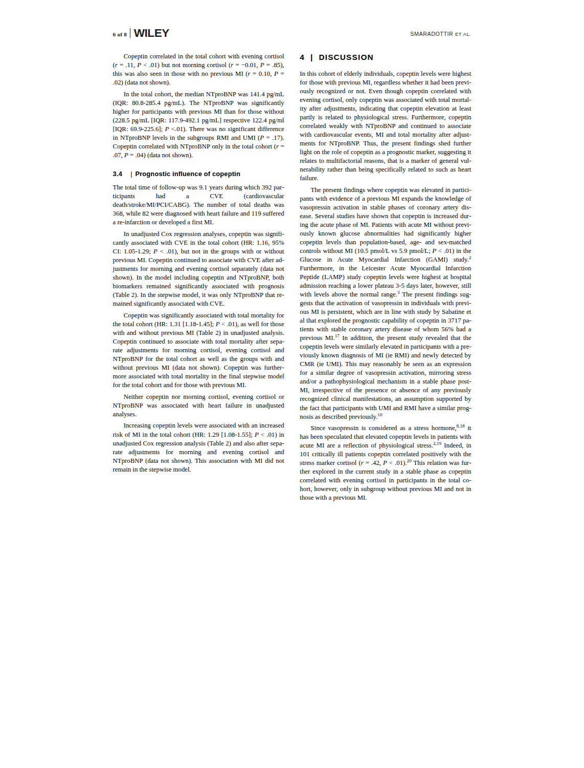6 of 8 WILEY
SMARADOTTIR ET AL.
Copeptin correlated in the total cohort with evening cortisol (r = .11, P < .01) but not morning cortisol (r = −0.01, P = .85), this was also seen in those with no previous MI (r = 0.10, P = .02) (data not shown).
In the total cohort, the median NTproBNP was 141.4 pg/mL (IQR: 80.8-285.4 pg/mL). The NTproBNP was significantly higher for participants with previous MI than for those without (228.5 pg/mL [IQR: 117.9-492.1 pg/mL] respective 122.4 pg/ml [IQR: 69.9-225.6]; P <.01). There was no significant difference in NTproBNP levels in the subgroups RMI and UMI (P = .17). Copeptin correlated with NTproBNP only in the total cohort (r = .07, P = .04) (data not shown).
3.4|Prognostic influence of copeptin
The total time of follow-up was 9.1 years during which 392 participants had a CVE (cardiovascular death/stroke/MI/PCI/CABG). The number of total deaths was 368, while 82 were diagnosed with heart failure and 119 suffered a re-infarction or developed a first MI.
In unadjusted Cox regression analyses, copeptin was significantly associated with CVE in the total cohort (HR: 1.16, 95% CI: 1.05-1.29; P < .01), but not in the groups with or without previous MI. Copeptin continued to associate with CVE after adjustments for morning and evening cortisol separately (data not shown). In the model including copeptin and NTproBNP, both biomarkers remained significantly associated with prognosis (Table 2). In the stepwise model, it was only NTproBNP that remained significantly associated with CVE.
Copeptin was significantly associated with total mortality for the total cohort (HR: 1.31 [1.18-1.45]; P < .01), as well for those with and without previous MI (Table 2) in unadjusted analysis. Copeptin continued to associate with total mortality after separate adjustments for morning cortisol, evening cortisol and NTproBNP for the total cohort as well as the groups with and without previous MI (data not shown). Copeptin was furthermore associated with total mortality in the final stepwise model for the total cohort and for those with previous MI.
Neither copeptin nor morning cortisol, evening cortisol or NTproBNP was associated with heart failure in unadjusted analyses.
Increasing copeptin levels were associated with an increased risk of MI in the total cohort (HR: 1.29 [1.08-1.55]; P < .01) in unadjusted Cox regression analysis (Table 2) and also after separate adjustments for morning and evening cortisol and NTproBNP (data not shown). This association with MI did not remain in the stepwise model.
4 | DISCUSSION
In this cohort of elderly individuals, copeptin levels were highest for those with previous MI, regardless whether it had been previously recognized or not. Even though copeptin correlated with evening cortisol, only copeptin was associated with total mortality after adjustments, indicating that copeptin elevation at least partly is related to physiological stress. Furthermore, copeptin correlated weakly with NTproBNP and continued to associate with cardiovascular events, MI and total mortality after adjustments for NTproBNP. Thus, the present findings shed further light on the role of copeptin as a prognostic marker, suggesting it relates to multifactorial reasons, that is a marker of general vulnerability rather than being specifically related to such as heart failure.
The present findings where copeptin was elevated in participants with evidence of a previous MI expands the knowledge of vasopressin activation in stable phases of coronary artery disease. Several studies have shown that copeptin is increased during the acute phase of MI. Patients with acute MI without previously known glucose abnormalities had significantly higher copeptin levels than population-based, age- and sex-matched controls without MI (10.5 pmol/L vs 5.9 pmol/L; P < .01) in the Glucose in Acute Myocardial Infarction (GAMI) study.2 Furthermore, in the Leicester Acute Myocardial Infarction Peptide (LAMP) study copeptin levels were highest at hospital admission reaching a lower plateau 3-5 days later, however, still with levels above the normal range.3 The present findings suggests that the activation of vasopressin in individuals with previous MI is persistent, which are in line with study by Sabatine et al that explored the prognostic capability of copeptin in 3717 patients with stable coronary artery disease of whom 56% had a previous MI.17 In addition, the present study revealed that the copeptin levels were similarly elevated in participants with a previously known diagnosis of MI (ie RMI) and newly detected by CMR (ie UMI). This may reasonably be seen as an expression for a similar degree of vasopressin activation, mirroring stress and/or a pathophysiological mechanism in a stable phase post-MI, irrespective of the presence or absence of any previously recognized clinical manifestations, an assumption supported by the fact that participants with UMI and RMI have a similar prognosis as described previously.10
Since vasopressin is considered as a stress hormone,8,18 it has been speculated that elevated copeptin levels in patients with acute MI are a reflection of physiological stress.2,19 Indeed, in 101 critically ill patients copeptin correlated positively with the stress marker cortisol (r = .42, P < .01).20 This relation was further explored in the current study in a stable phase as copeptin correlated with evening cortisol in participants in the total cohort, however, only in subgroup without previous MI and not in those with a previous MI.